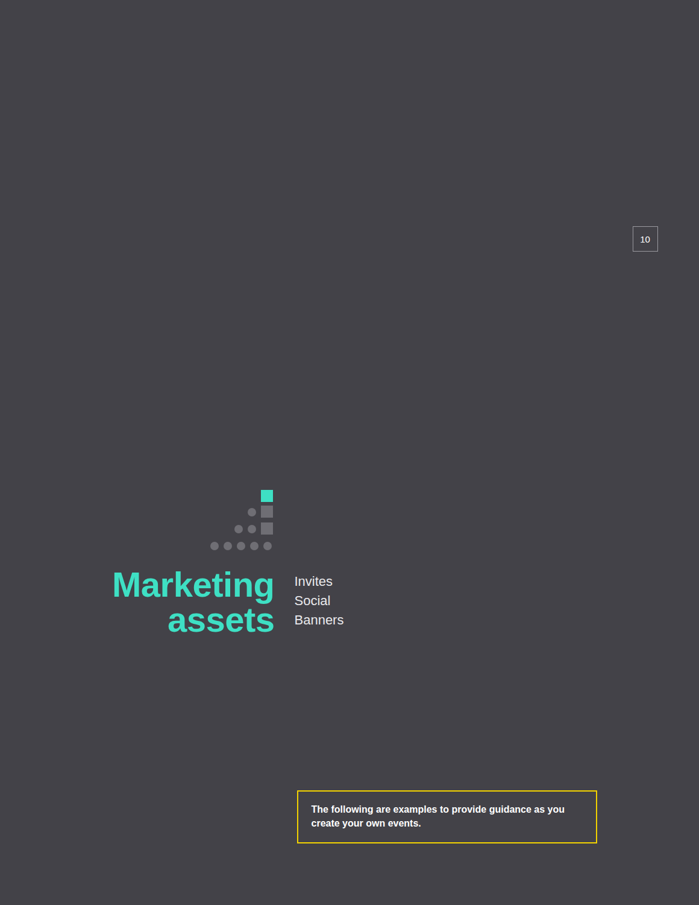10
Marketing
assets
Invites
Social
Banners
The following are examples to provide guidance as you create your own events.